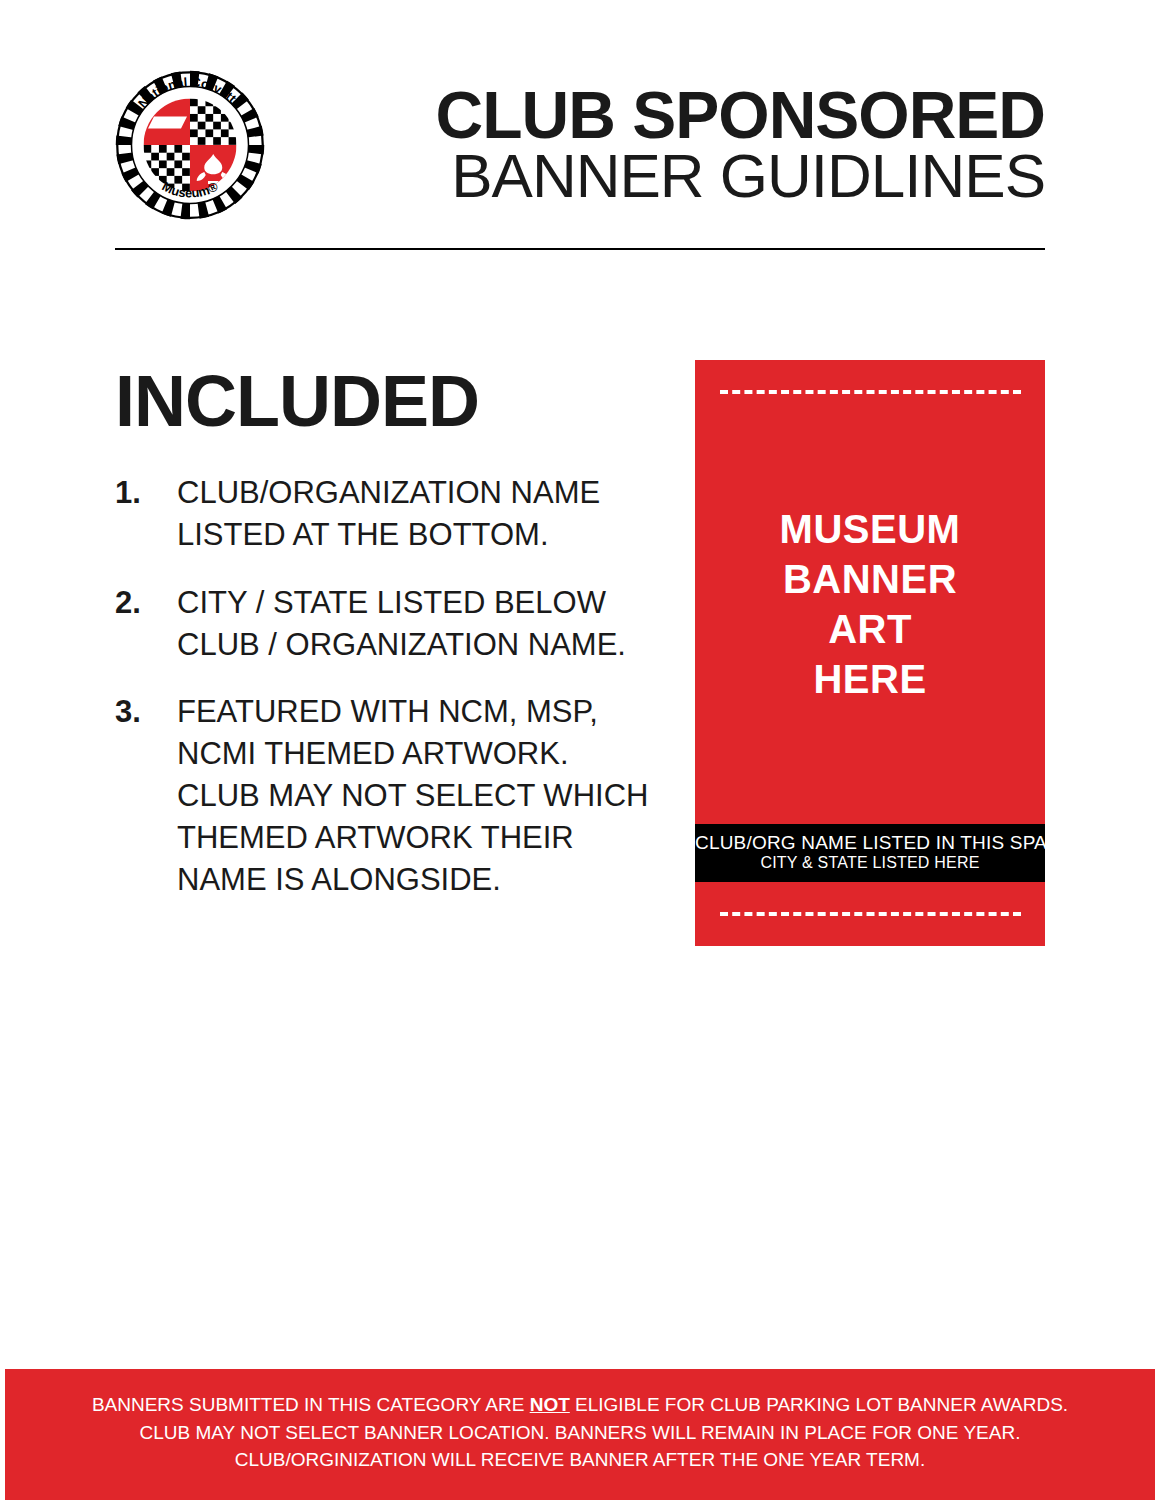National Corvette Museum®
CLUB SPONSORED
BANNER GUIDLINES
INCLUDED
CLUB/ORGANIZATION NAME LISTED AT THE BOTTOM.
CITY / STATE LISTED BELOW CLUB / ORGANIZATION NAME.
FEATURED WITH NCM, MSP, NCMI THEMED ARTWORK. CLUB MAY NOT SELECT WHICH THEMED ARTWORK THEIR NAME IS ALONGSIDE.
MUSEUM
BANNER
ART
HERE
CLUB/ORG NAME LISTED IN THIS SPACE
CITY & STATE LISTED HERE
BANNERS SUBMITTED IN THIS CATEGORY ARE NOT ELIGIBLE FOR CLUB PARKING LOT BANNER AWARDS.
CLUB MAY NOT SELECT BANNER LOCATION. BANNERS WILL REMAIN IN PLACE FOR ONE YEAR.
CLUB/ORGINIZATION WILL RECEIVE BANNER AFTER THE ONE YEAR TERM.